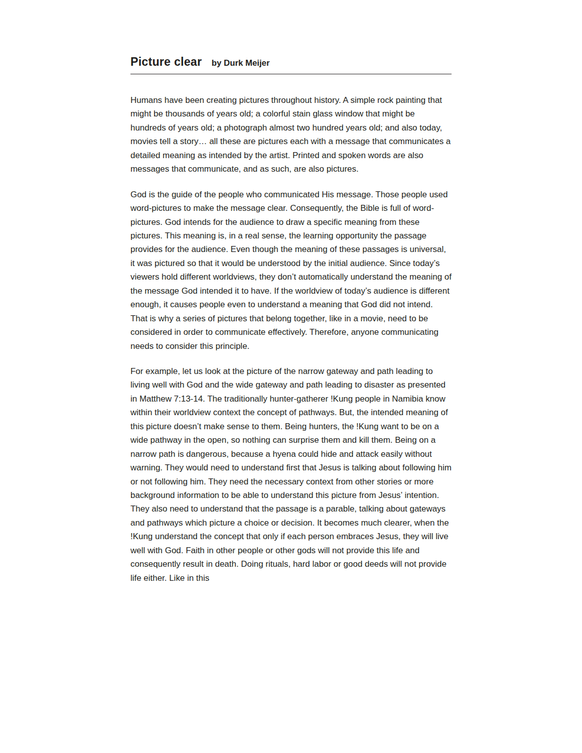Picture clear
by Durk Meijer
Humans have been creating pictures throughout history. A simple rock painting that might be thousands of years old; a colorful stain glass window that might be hundreds of years old; a photograph almost two hundred years old; and also today, movies tell a story… all these are pictures each with a message that communicates a detailed meaning as intended by the artist. Printed and spoken words are also messages that communicate, and as such, are also pictures.
God is the guide of the people who communicated His message. Those people used word-pictures to make the message clear. Consequently, the Bible is full of word-pictures. God intends for the audience to draw a specific meaning from these pictures. This meaning is, in a real sense, the learning opportunity the passage provides for the audience. Even though the meaning of these passages is universal, it was pictured so that it would be understood by the initial audience. Since today’s viewers hold different worldviews, they don’t automatically understand the meaning of the message God intended it to have. If the worldview of today’s audience is different enough, it causes people even to understand a meaning that God did not intend. That is why a series of pictures that belong together, like in a movie, need to be considered in order to communicate effectively. Therefore, anyone communicating needs to consider this principle.
For example, let us look at the picture of the narrow gateway and path leading to living well with God and the wide gateway and path leading to disaster as presented in Matthew 7:13-14. The traditionally hunter-gatherer !Kung people in Namibia know within their worldview context the concept of pathways. But, the intended meaning of this picture doesn’t make sense to them. Being hunters, the !Kung want to be on a wide pathway in the open, so nothing can surprise them and kill them. Being on a narrow path is dangerous, because a hyena could hide and attack easily without warning. They would need to understand first that Jesus is talking about following him or not following him. They need the necessary context from other stories or more background information to be able to understand this picture from Jesus’ intention. They also need to understand that the passage is a parable, talking about gateways and pathways which picture a choice or decision. It becomes much clearer, when the !Kung understand the concept that only if each person embraces Jesus, they will live well with God. Faith in other people or other gods will not provide this life and consequently result in death. Doing rituals, hard labor or good deeds will not provide life either. Like in this